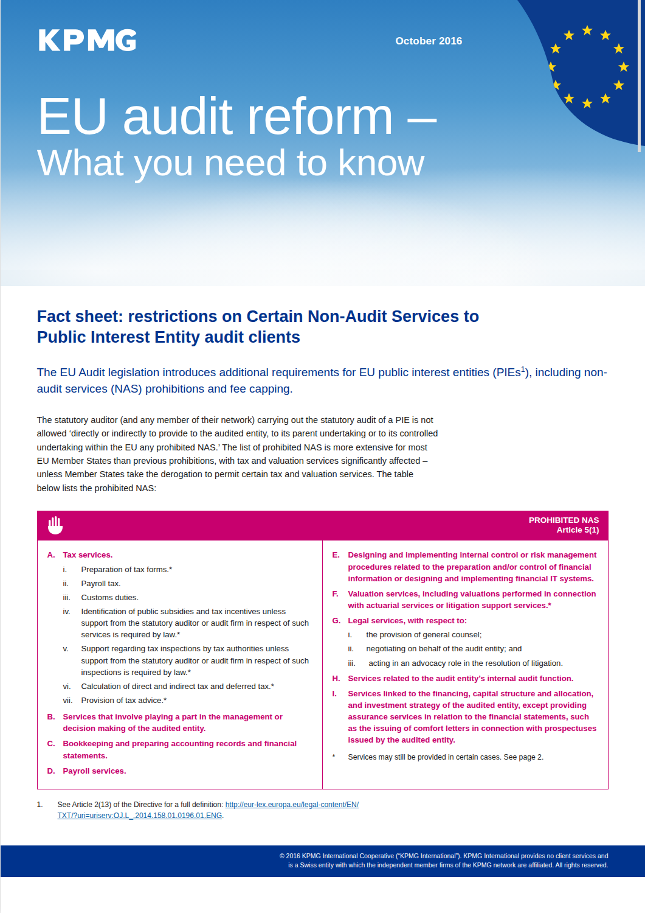October 2016
EU audit reform – What you need to know
Fact sheet: restrictions on Certain Non-Audit Services to
Public Interest Entity audit clients
The EU Audit legislation introduces additional requirements for EU public interest entities (PIEs1), including non-audit services (NAS) prohibitions and fee capping.
The statutory auditor (and any member of their network) carrying out the statutory audit of a PIE is not allowed ‘directly or indirectly to provide to the audited entity, to its parent undertaking or to its controlled undertaking within the EU any prohibited NAS.’ The list of prohibited NAS is more extensive for most EU Member States than previous prohibitions, with tax and valuation services significantly affected – unless Member States take the derogation to permit certain tax and valuation services. The table below lists the prohibited NAS:
PROHIBITED NAS
Article 5(1)
A.
Tax services.
i.
Preparation of tax forms.*
ii.
Payroll tax.
iii.
Customs duties.
iv.
Identification of public subsidies and tax incentives unless support from the statutory auditor or audit firm in respect of such services is required by law.*
v.
Support regarding tax inspections by tax authorities unless support from the statutory auditor or audit firm in respect of such inspections is required by law.*
vi.
Calculation of direct and indirect tax and deferred tax.*
vii.
Provision of tax advice.*
B.
Services that involve playing a part in the management or decision making of the audited entity.
C.
Bookkeeping and preparing accounting records and financial statements.
D.
Payroll services.
E.
Designing and implementing internal control or risk management procedures related to the preparation and/or control of financial information or designing and implementing financial IT systems.
F.
Valuation services, including valuations performed in connection with actuarial services or litigation support services.*
G.
Legal services, with respect to:
i.
the provision of general counsel;
ii.
negotiating on behalf of the audit entity; and
iii.
acting in an advocacy role in the resolution of litigation.
H.
Services related to the audit entity’s internal audit function.
I.
Services linked to the financing, capital structure and allocation, and investment strategy of the audited entity, except providing assurance services in relation to the financial statements, such as the issuing of comfort letters in connection with prospectuses issued by the audited entity.
*
Services may still be provided in certain cases. See page 2.
1.
See Article 2(13) of the Directive for a full definition: http://eur-lex.europa.eu/legal-content/EN/
TXT/?uri=uriserv:OJ.L_.2014.158.01.0196.01.ENG.
© 2016 KPMG International Cooperative (“KPMG International”). KPMG International provides no client services and
is a Swiss entity with which the independent member firms of the KPMG network are affiliated. All rights reserved.